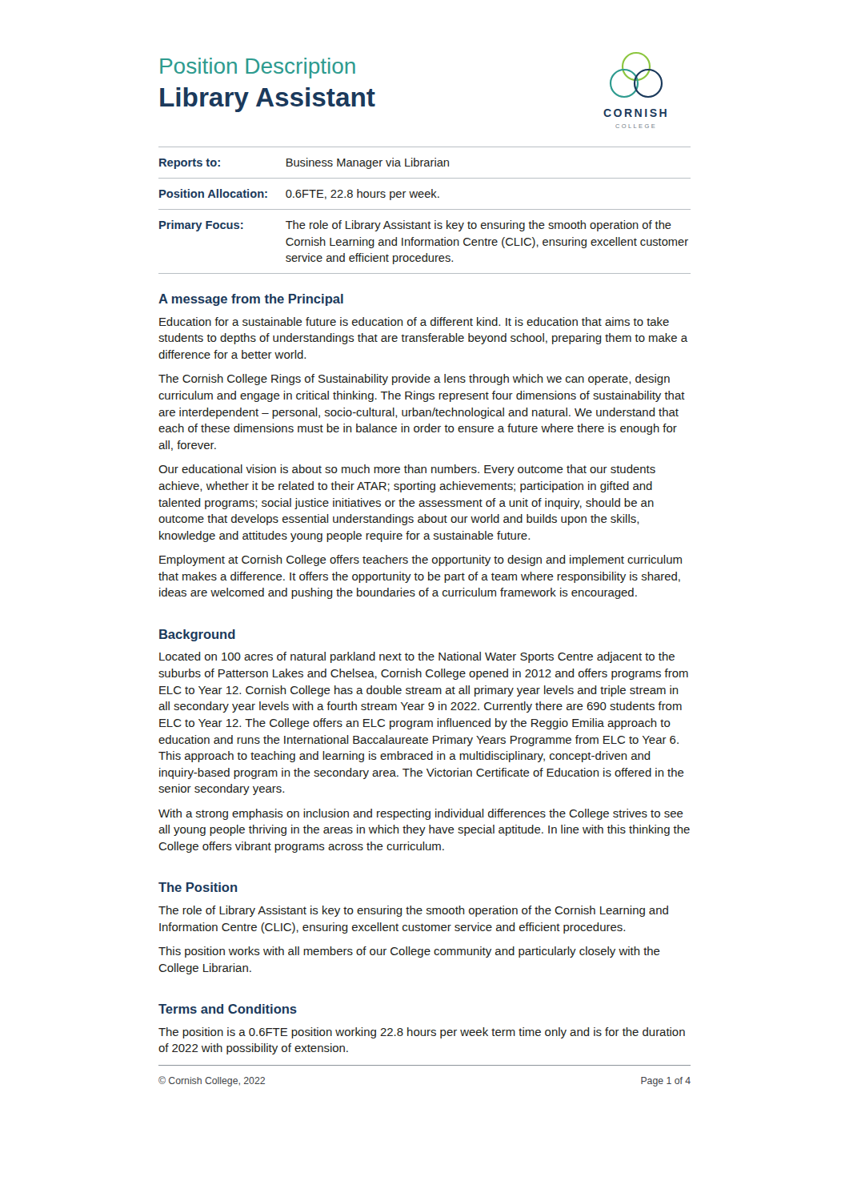Position Description
Library Assistant
CORNISH
COLLEGE
| Reports to: | Business Manager via Librarian |
| Position Allocation: | 0.6FTE, 22.8 hours per week. |
| Primary Focus: | The role of Library Assistant is key to ensuring the smooth operation of the Cornish Learning and Information Centre (CLIC), ensuring excellent customer service and efficient procedures. |
A message from the Principal
Education for a sustainable future is education of a different kind. It is education that aims to take students to depths of understandings that are transferable beyond school, preparing them to make a difference for a better world.
The Cornish College Rings of Sustainability provide a lens through which we can operate, design curriculum and engage in critical thinking. The Rings represent four dimensions of sustainability that are interdependent – personal, socio-cultural, urban/technological and natural. We understand that each of these dimensions must be in balance in order to ensure a future where there is enough for all, forever.
Our educational vision is about so much more than numbers. Every outcome that our students achieve, whether it be related to their ATAR; sporting achievements; participation in gifted and talented programs; social justice initiatives or the assessment of a unit of inquiry, should be an outcome that develops essential understandings about our world and builds upon the skills, knowledge and attitudes young people require for a sustainable future.
Employment at Cornish College offers teachers the opportunity to design and implement curriculum that makes a difference. It offers the opportunity to be part of a team where responsibility is shared, ideas are welcomed and pushing the boundaries of a curriculum framework is encouraged.
Background
Located on 100 acres of natural parkland next to the National Water Sports Centre adjacent to the suburbs of Patterson Lakes and Chelsea, Cornish College opened in 2012 and offers programs from ELC to Year 12. Cornish College has a double stream at all primary year levels and triple stream in all secondary year levels with a fourth stream Year 9 in 2022. Currently there are 690 students from ELC to Year 12. The College offers an ELC program influenced by the Reggio Emilia approach to education and runs the International Baccalaureate Primary Years Programme from ELC to Year 6. This approach to teaching and learning is embraced in a multidisciplinary, concept-driven and inquiry-based program in the secondary area. The Victorian Certificate of Education is offered in the senior secondary years.
With a strong emphasis on inclusion and respecting individual differences the College strives to see all young people thriving in the areas in which they have special aptitude. In line with this thinking the College offers vibrant programs across the curriculum.
The Position
The role of Library Assistant is key to ensuring the smooth operation of the Cornish Learning and Information Centre (CLIC), ensuring excellent customer service and efficient procedures.
This position works with all members of our College community and particularly closely with the College Librarian.
Terms and Conditions
The position is a 0.6FTE position working 22.8 hours per week term time only and is for the duration of 2022 with possibility of extension.
© Cornish College, 2022 Page 1 of 4